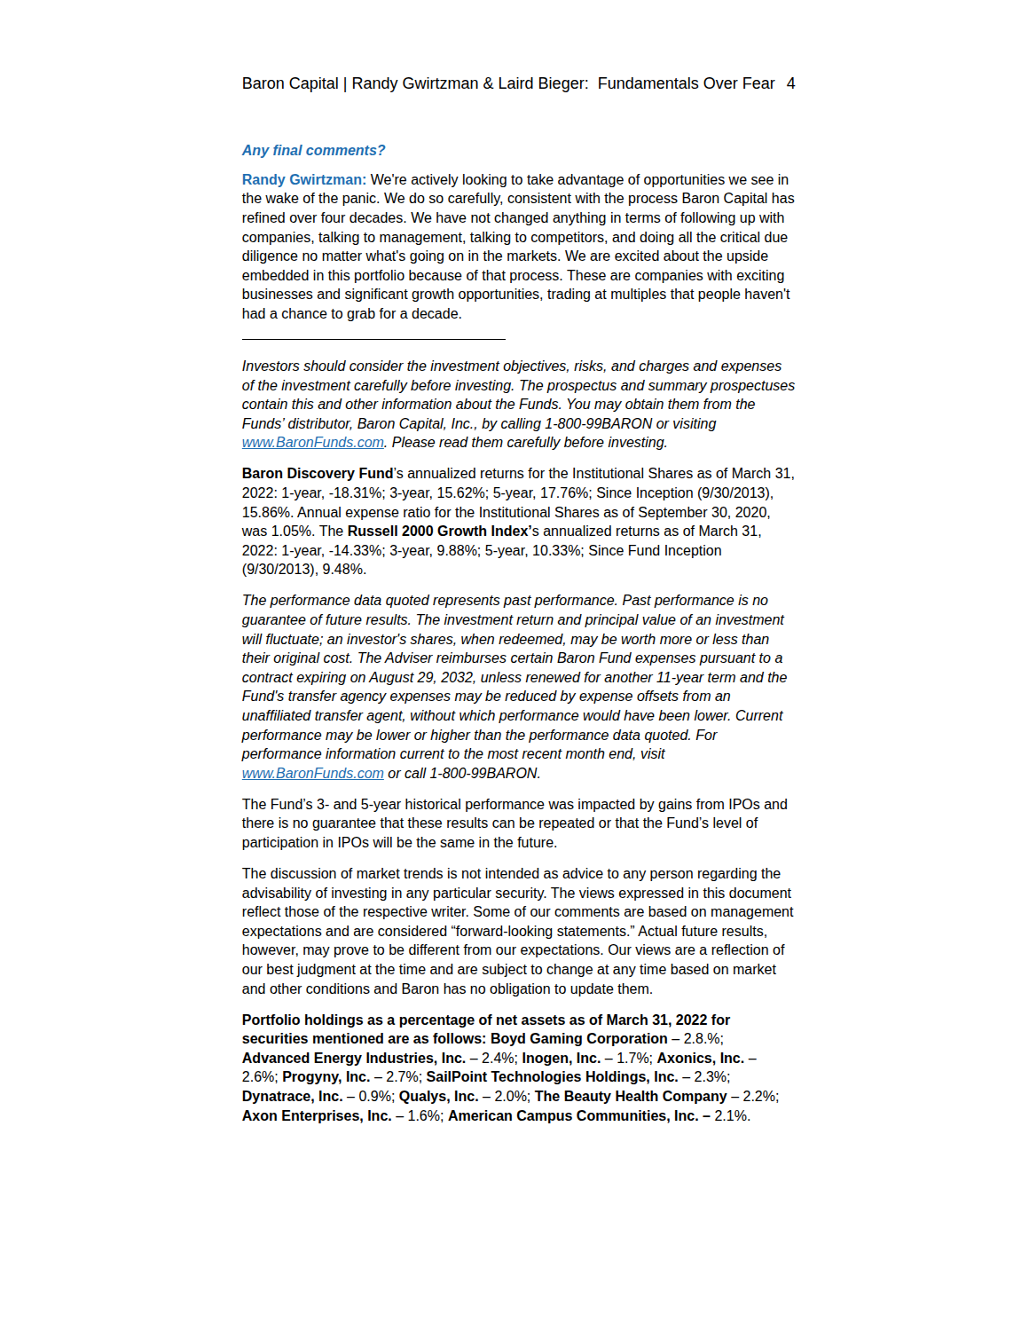Baron Capital | Randy Gwirtzman & Laird Bieger: Fundamentals Over Fear
4
Any final comments?
Randy Gwirtzman: We're actively looking to take advantage of opportunities we see in the wake of the panic. We do so carefully, consistent with the process Baron Capital has refined over four decades. We have not changed anything in terms of following up with companies, talking to management, talking to competitors, and doing all the critical due diligence no matter what's going on in the markets. We are excited about the upside embedded in this portfolio because of that process. These are companies with exciting businesses and significant growth opportunities, trading at multiples that people haven't had a chance to grab for a decade.
Investors should consider the investment objectives, risks, and charges and expenses of the investment carefully before investing. The prospectus and summary prospectuses contain this and other information about the Funds. You may obtain them from the Funds’ distributor, Baron Capital, Inc., by calling 1-800-99BARON or visiting www.BaronFunds.com. Please read them carefully before investing.
Baron Discovery Fund’s annualized returns for the Institutional Shares as of March 31, 2022: 1-year, -18.31%; 3-year, 15.62%; 5-year, 17.76%; Since Inception (9/30/2013), 15.86%. Annual expense ratio for the Institutional Shares as of September 30, 2020, was 1.05%. The Russell 2000 Growth Index’s annualized returns as of March 31, 2022: 1-year, -14.33%; 3-year, 9.88%; 5-year, 10.33%; Since Fund Inception (9/30/2013), 9.48%.
The performance data quoted represents past performance. Past performance is no guarantee of future results. The investment return and principal value of an investment will fluctuate; an investor's shares, when redeemed, may be worth more or less than their original cost. The Adviser reimburses certain Baron Fund expenses pursuant to a contract expiring on August 29, 2032, unless renewed for another 11-year term and the Fund's transfer agency expenses may be reduced by expense offsets from an unaffiliated transfer agent, without which performance would have been lower. Current performance may be lower or higher than the performance data quoted. For performance information current to the most recent month end, visit www.BaronFunds.com or call 1-800-99BARON.
The Fund’s 3- and 5-year historical performance was impacted by gains from IPOs and there is no guarantee that these results can be repeated or that the Fund’s level of participation in IPOs will be the same in the future.
The discussion of market trends is not intended as advice to any person regarding the advisability of investing in any particular security. The views expressed in this document reflect those of the respective writer. Some of our comments are based on management expectations and are considered “forward-looking statements.” Actual future results, however, may prove to be different from our expectations. Our views are a reflection of our best judgment at the time and are subject to change at any time based on market and other conditions and Baron has no obligation to update them.
Portfolio holdings as a percentage of net assets as of March 31, 2022 for securities mentioned are as follows: Boyd Gaming Corporation – 2.8.%; Advanced Energy Industries, Inc. – 2.4%; Inogen, Inc. – 1.7%; Axonics, Inc. – 2.6%; Progyny, Inc. – 2.7%; SailPoint Technologies Holdings, Inc. – 2.3%; Dynatrace, Inc. – 0.9%; Qualys, Inc. – 2.0%; The Beauty Health Company – 2.2%; Axon Enterprises, Inc. – 1.6%; American Campus Communities, Inc. – 2.1%.